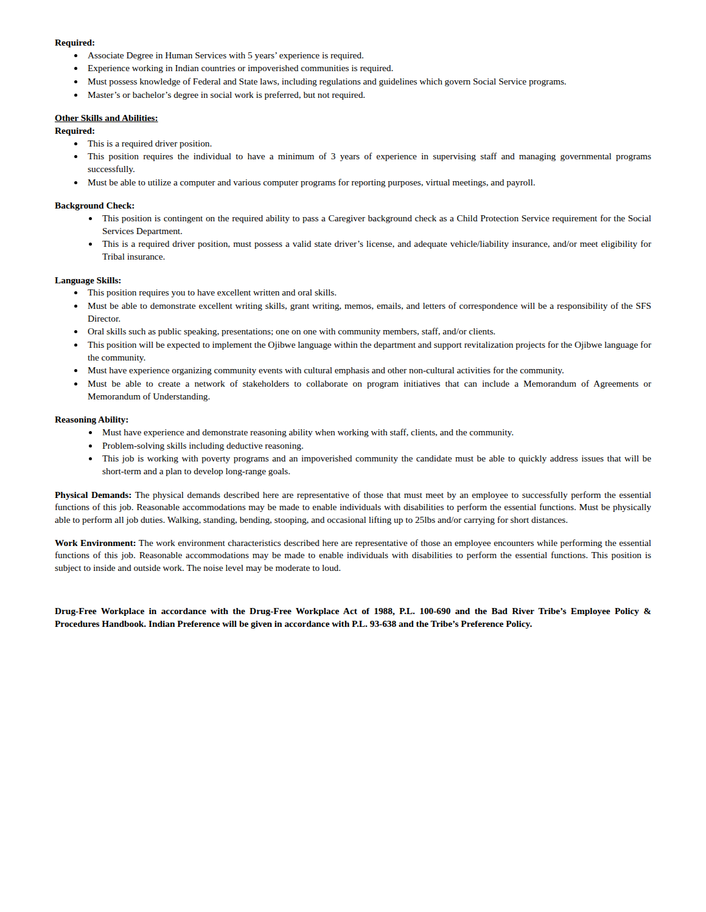Required:
Associate Degree in Human Services with 5 years’ experience is required.
Experience working in Indian countries or impoverished communities is required.
Must possess knowledge of Federal and State laws, including regulations and guidelines which govern Social Service programs.
Master’s or bachelor’s degree in social work is preferred, but not required.
Other Skills and Abilities:
Required:
This is a required driver position.
This position requires the individual to have a minimum of 3 years of experience in supervising staff and managing governmental programs successfully.
Must be able to utilize a computer and various computer programs for reporting purposes, virtual meetings, and payroll.
Background Check:
This position is contingent on the required ability to pass a Caregiver background check as a Child Protection Service requirement for the Social Services Department.
This is a required driver position, must possess a valid state driver’s license, and adequate vehicle/liability insurance, and/or meet eligibility for Tribal insurance.
Language Skills:
This position requires you to have excellent written and oral skills.
Must be able to demonstrate excellent writing skills, grant writing, memos, emails, and letters of correspondence will be a responsibility of the SFS Director.
Oral skills such as public speaking, presentations; one on one with community members, staff, and/or clients.
This position will be expected to implement the Ojibwe language within the department and support revitalization projects for the Ojibwe language for the community.
Must have experience organizing community events with cultural emphasis and other non-cultural activities for the community.
Must be able to create a network of stakeholders to collaborate on program initiatives that can include a Memorandum of Agreements or Memorandum of Understanding.
Reasoning Ability:
Must have experience and demonstrate reasoning ability when working with staff, clients, and the community.
Problem-solving skills including deductive reasoning.
This job is working with poverty programs and an impoverished community the candidate must be able to quickly address issues that will be short-term and a plan to develop long-range goals.
Physical Demands: The physical demands described here are representative of those that must meet by an employee to successfully perform the essential functions of this job. Reasonable accommodations may be made to enable individuals with disabilities to perform the essential functions. Must be physically able to perform all job duties. Walking, standing, bending, stooping, and occasional lifting up to 25lbs and/or carrying for short distances.
Work Environment: The work environment characteristics described here are representative of those an employee encounters while performing the essential functions of this job. Reasonable accommodations may be made to enable individuals with disabilities to perform the essential functions. This position is subject to inside and outside work. The noise level may be moderate to loud.
Drug-Free Workplace in accordance with the Drug-Free Workplace Act of 1988, P.L. 100-690 and the Bad River Tribe’s Employee Policy & Procedures Handbook. Indian Preference will be given in accordance with P.L. 93-638 and the Tribe’s Preference Policy.